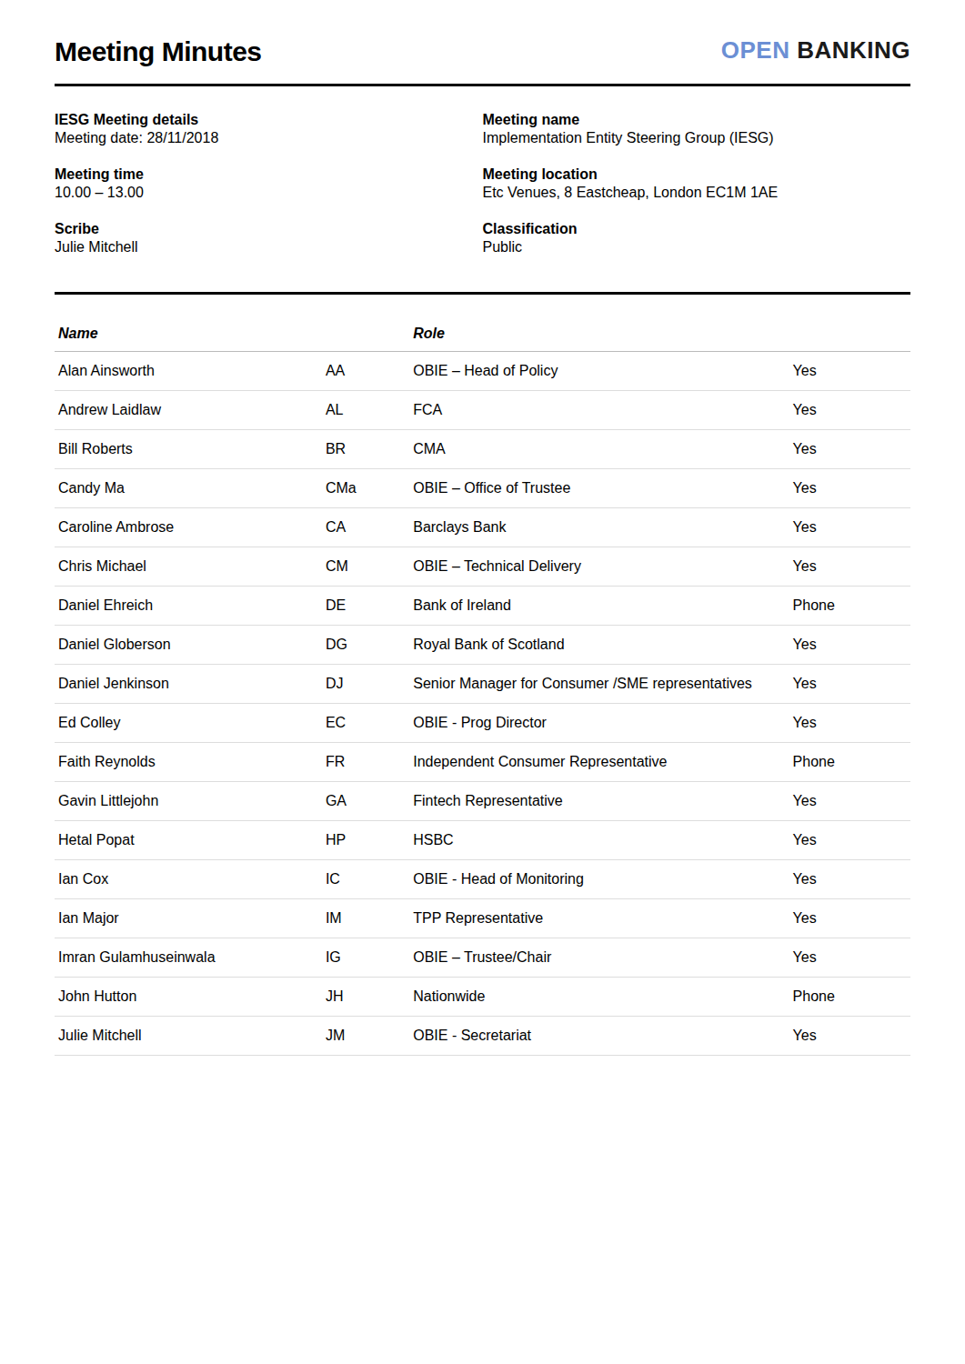Meeting Minutes
OPEN BANKING
IESG Meeting details
Meeting date: 28/11/2018
Meeting name
Implementation Entity Steering Group (IESG)
Meeting time
10.00 – 13.00
Meeting location
Etc Venues, 8 Eastcheap, London EC1M 1AE
Scribe
Julie Mitchell
Classification
Public
| Name | Role |
| --- | --- |
| Alan Ainsworth | AA | OBIE – Head of Policy | Yes |
| Andrew Laidlaw | AL | FCA | Yes |
| Bill Roberts | BR | CMA | Yes |
| Candy Ma | CMa | OBIE – Office of Trustee | Yes |
| Caroline Ambrose | CA | Barclays Bank | Yes |
| Chris Michael | CM | OBIE – Technical Delivery | Yes |
| Daniel Ehreich | DE | Bank of Ireland | Phone |
| Daniel Globerson | DG | Royal Bank of Scotland | Yes |
| Daniel Jenkinson | DJ | Senior Manager for Consumer /SME representatives | Yes |
| Ed Colley | EC | OBIE - Prog Director | Yes |
| Faith Reynolds | FR | Independent Consumer Representative | Phone |
| Gavin Littlejohn | GA | Fintech Representative | Yes |
| Hetal Popat | HP | HSBC | Yes |
| Ian Cox | IC | OBIE - Head of Monitoring | Yes |
| Ian Major | IM | TPP Representative | Yes |
| Imran Gulamhuseinwala | IG | OBIE – Trustee/Chair | Yes |
| John Hutton | JH | Nationwide | Phone |
| Julie Mitchell | JM | OBIE - Secretariat | Yes |